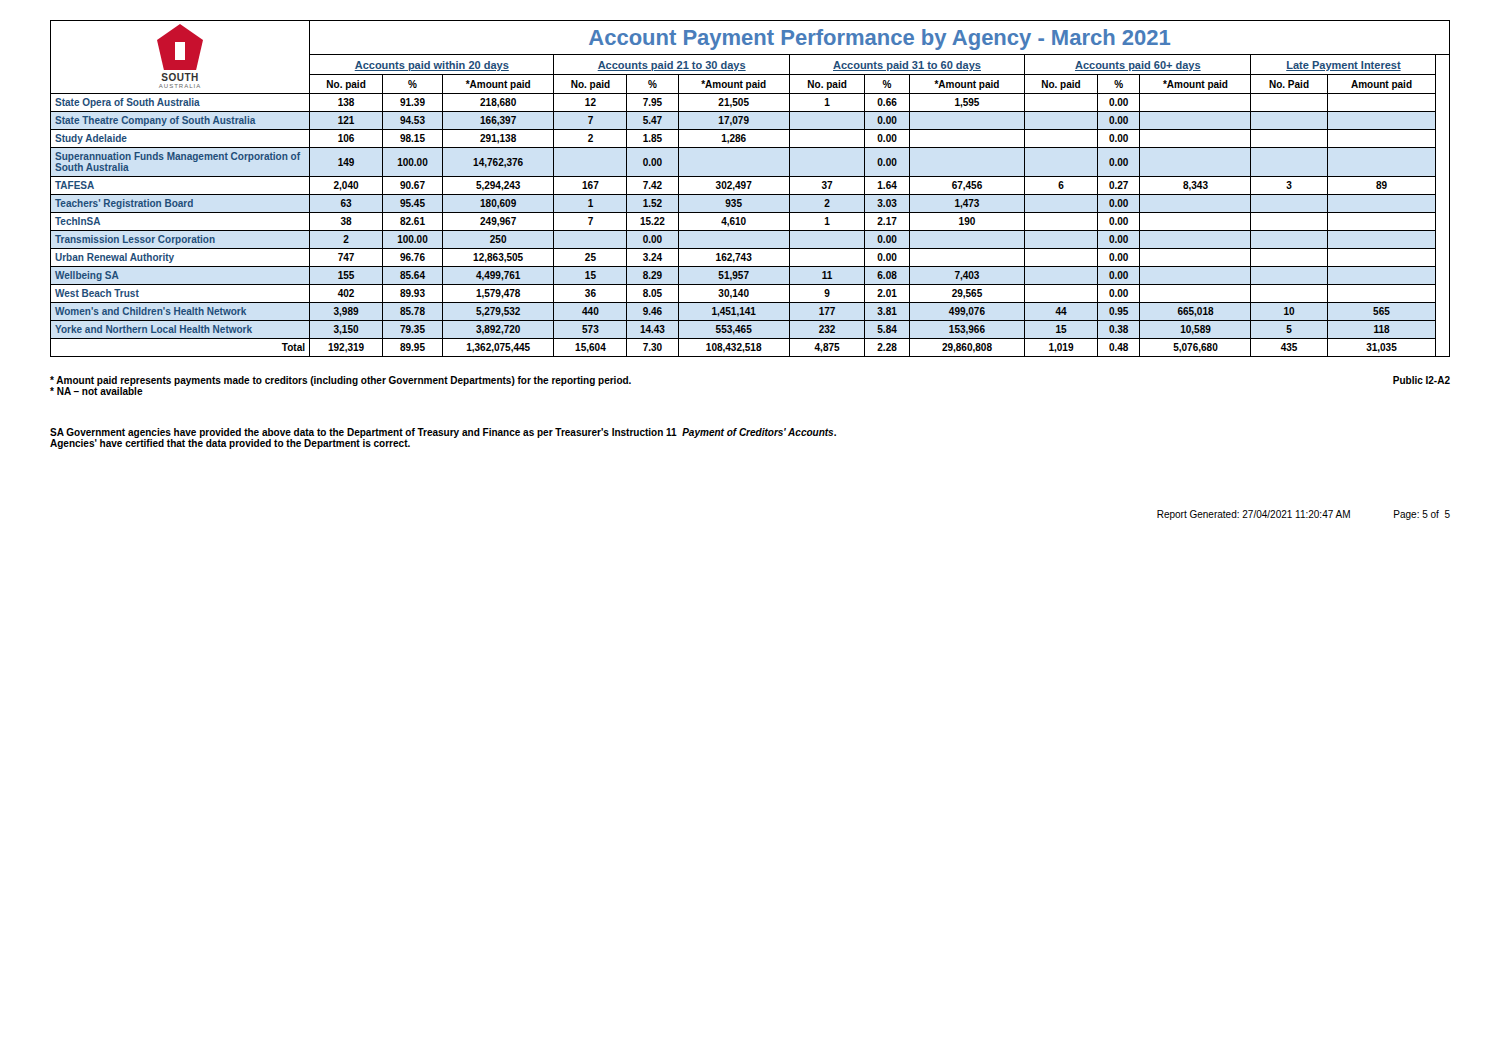| SOUTH AUSTRALIA | Account Payment Performance by Agency - March 2021 |
| Accounts paid within 20 days | Accounts paid 21 to 30 days | Accounts paid 31 to 60 days | Accounts paid 60+ days | Late Payment Interest | |
| No. paid | % | *Amount paid | No. paid | % | *Amount paid | No. paid | % | *Amount paid | No. paid | % | *Amount paid | No. Paid | Amount paid | |
| State Opera of South Australia | 138 | 91.39 | 218,680 | 12 | 7.95 | 21,505 | 1 | 0.66 | 1,595 | | 0.00 | | | | |
| State Theatre Company of South Australia | 121 | 94.53 | 166,397 | 7 | 5.47 | 17,079 | | 0.00 | | | 0.00 | | | | |
| Study Adelaide | 106 | 98.15 | 291,138 | 2 | 1.85 | 1,286 | | 0.00 | | | 0.00 | | | | |
| Superannuation Funds Management Corporation of South Australia | 149 | 100.00 | 14,762,376 | | 0.00 | | | 0.00 | | | 0.00 | | | | |
| TAFESA | 2,040 | 90.67 | 5,294,243 | 167 | 7.42 | 302,497 | 37 | 1.64 | 67,456 | 6 | 0.27 | 8,343 | 3 | 89 | |
| Teachers' Registration Board | 63 | 95.45 | 180,609 | 1 | 1.52 | 935 | 2 | 3.03 | 1,473 | | 0.00 | | | | |
| TechInSA | 38 | 82.61 | 249,967 | 7 | 15.22 | 4,610 | 1 | 2.17 | 190 | | 0.00 | | | | |
| Transmission Lessor Corporation | 2 | 100.00 | 250 | | 0.00 | | | 0.00 | | | 0.00 | | | | |
| Urban Renewal Authority | 747 | 96.76 | 12,863,505 | 25 | 3.24 | 162,743 | | 0.00 | | | 0.00 | | | | |
| Wellbeing SA | 155 | 85.64 | 4,499,761 | 15 | 8.29 | 51,957 | 11 | 6.08 | 7,403 | | 0.00 | | | | |
| West Beach Trust | 402 | 89.93 | 1,579,478 | 36 | 8.05 | 30,140 | 9 | 2.01 | 29,565 | | 0.00 | | | | |
| Women's and Children's Health Network | 3,989 | 85.78 | 5,279,532 | 440 | 9.46 | 1,451,141 | 177 | 3.81 | 499,076 | 44 | 0.95 | 665,018 | 10 | 565 | |
| Yorke and Northern Local Health Network | 3,150 | 79.35 | 3,892,720 | 573 | 14.43 | 553,465 | 232 | 5.84 | 153,966 | 15 | 0.38 | 10,589 | 5 | 118 | |
| Total | 192,319 | 89.95 | 1,362,075,445 | 15,604 | 7.30 | 108,432,518 | 4,875 | 2.28 | 29,860,808 | 1,019 | 0.48 | 5,076,680 | 435 | 31,035 | |
Public I2-A2 * Amount paid represents payments made to creditors (including other Government Departments) for the reporting period.
* NA – not available
SA Government agencies have provided the above data to the Department of Treasury and Finance as per Treasurer's Instruction 11 Payment of Creditors' Accounts.
Agencies' have certified that the data provided to the Department is correct.
Report Generated: 27/04/2021 11:20:47 AM Page: 5 of 5